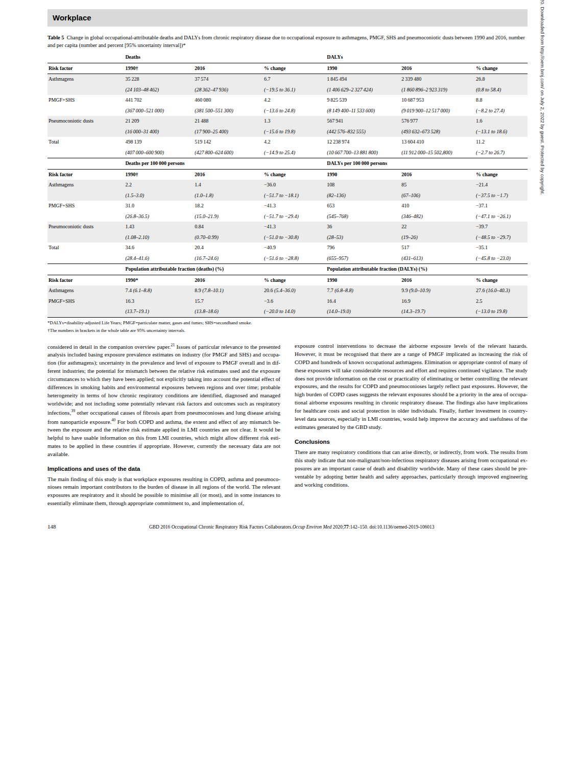Occup Environ Med: first published as 10.1136/oemed-2019-106013 on 13 February 2020. Downloaded from http://oem.bmj.com/ on July 2, 2022 by guest. Protected by copyright.
Workplace
Table 5 Change in global occupational-attributable deaths and DALYs from chronic respiratory disease due to occupational exposure to asthmagens, PMGF, SHS and pneumoconiotic dusts between 1990 and 2016, number and per capita (number and percent [95% uncertainty interval])*
| | Deaths | DALYs |
| --- | --- | --- |
| Risk factor | 1990† | 2016 | % change | 1990 | 2016 | % change |
| Asthmagens | 35 228 | 37 574 | 6.7 | 1 845 494 | 2 339 480 | 26.8 |
| | (24 103–48 462) | (28 362–47 936) | (−19.5 to 36.1) | (1 406 629–2 327 424) | (1 860 896–2 923 319) | (0.8 to 58.4) |
| PMGF+SHS | 441 702 | 460 080 | 4.2 | 9 825 539 | 10 687 953 | 8.8 |
| | (367 000–521 000) | (381 500–551 300) | (−13.6 to 24.8) | (8 149 400–11 533 600) | (9 019 900–12 517 000) | (−8.2 to 27.4) |
| Pneumoconiotic dusts | 21 209 | 21 488 | 1.3 | 567 941 | 576 977 | 1.6 |
| | (16 000–31 400) | (17 900–25 400) | (−15.6 to 19.8) | (442 576–832 555) | (493 632–673 528) | (−13.1 to 18.6) |
| Total | 498 139 | 519 142 | 4.2 | 12 238 974 | 13 604 410 | 11.2 |
| | (407 000–600 900) | (427 800–624 600) | (−14.9 to 25.4) | (10 667 700–13 881 800) | (11 912 000–15 502,800) | (−2.7 to 26.7) |
| | Deaths per 100 000 persons | DALYs per 100 000 persons |
| Risk factor | 1990† | 2016 | % change | 1990 | 2016 | % change |
| Asthmagens | 2.2 | 1.4 | −36.0 | 108 | 85 | −21.4 |
| | (1.5–3.0) | (1.0–1.8) | (−51.7 to −18.1) | (82–136) | (67–106) | (−37.5 to −1.7) |
| PMGF+SHS | 31.0 | 18.2 | −41.3 | 653 | 410 | −37.1 |
| | (26.8–36.5) | (15.0–21.9) | (−51.7 to −29.4) | (545–768) | (346–482) | (−47.1 to −26.1) |
| Pneumoconiotic dusts | 1.43 | 0.84 | −41.3 | 36 | 22 | −39.7 |
| | (1.08–2.10) | (0.70–0.99) | (−51.0 to −30.8) | (28–53) | (19–26) | (−48.5 to −29.7) |
| Total | 34.6 | 20.4 | −40.9 | 796 | 517 | −35.1 |
| | (28.4–41.6) | (16.7–24.6) | (−51.6 to −28.8) | (655–957) | (431–613) | (−45.8 to −23.0) |
| | Population attributable fraction (deaths) (%) | Population attributable fraction (DALYs) (%) |
| Risk factor | 1990* | 2016 | % change | 1990 | 2016 | % change |
| Asthmagens | 7.4 (6.1–8.8) | 8.9 (7.8–10.1) | 20.6 (5.4–36.0) | 7.7 (6.8–8.8) | 9.9 (9.0–10.9) | 27.6 (16.0–40.3) |
| PMGF+SHS | 16.3 | 15.7 | −3.6 | 16.4 | 16.9 | 2.5 |
| | (13.7–19.1) | (13.8–18.6) | (−20.0 to 14.0) | (14.0–19.0) | (14.3–19.7) | (−13.0 to 19.8) |
*DALYs=disability-adjusted Life Years; PMGF=particulate matter, gases and fumes; SHS=secondhand smoke.
†The numbers in brackets in the whole table are 95% uncertainty intervals.
considered in detail in the companion overview paper.21 Issues of particular relevance to the presented analysis included basing exposure prevalence estimates on industry (for PMGF and SHS) and occupation (for asthmagens); uncertainty in the prevalence and level of exposure to PMGF overall and in different industries; the potential for mismatch between the relative risk estimates used and the exposure circumstances to which they have been applied; not explicitly taking into account the potential effect of differences in smoking habits and environmental exposures between regions and over time; probable heterogeneity in terms of how chronic respiratory conditions are identified, diagnosed and managed worldwide; and not including some potentially relevant risk factors and outcomes such as respiratory infections,39 other occupational causes of fibrosis apart from pneumoconioses and lung disease arising from nanoparticle exposure.40 For both COPD and asthma, the extent and effect of any mismatch between the exposure and the relative risk estimate applied in LMI countries are not clear. It would be helpful to have usable information on this from LMI countries, which might allow different risk estimates to be applied in these countries if appropriate. However, currently the necessary data are not available.
Implications and uses of the data
The main finding of this study is that workplace exposures resulting in COPD, asthma and pneumoconioses remain important contributors to the burden of disease in all regions of the world. The relevant exposures are respiratory and it should be possible to minimise all (or most), and in some instances to essentially eliminate them, through appropriate commitment to, and implementation of,
exposure control interventions to decrease the airborne exposure levels of the relevant hazards. However, it must be recognised that there are a range of PMGF implicated as increasing the risk of COPD and hundreds of known occupational asthmagens. Elimination or appropriate control of many of these exposures will take considerable resources and effort and requires continued vigilance. The study does not provide information on the cost or practicality of eliminating or better controlling the relevant exposures, and the results for COPD and pneumoconioses largely reflect past exposures. However, the high burden of COPD cases suggests the relevant exposures should be a priority in the area of occupational airborne exposures resulting in chronic respiratory disease. The findings also have implications for healthcare costs and social protection in older individuals. Finally, further investment in country-level data sources, especially in LMI countries, would help improve the accuracy and usefulness of the estimates generated by the GBD study.
Conclusions
There are many respiratory conditions that can arise directly, or indirectly, from work. The results from this study indicate that non-malignant/non-infectious respiratory diseases arising from occupational exposures are an important cause of death and disability worldwide. Many of these cases should be preventable by adopting better health and safety approaches, particularly through improved engineering and working conditions.
148
GBD 2016 Occupational Chronic Respiratory Risk Factors Collaborators.Occup Environ Med 2020;77:142–150. doi:10.1136/oemed-2019-106013